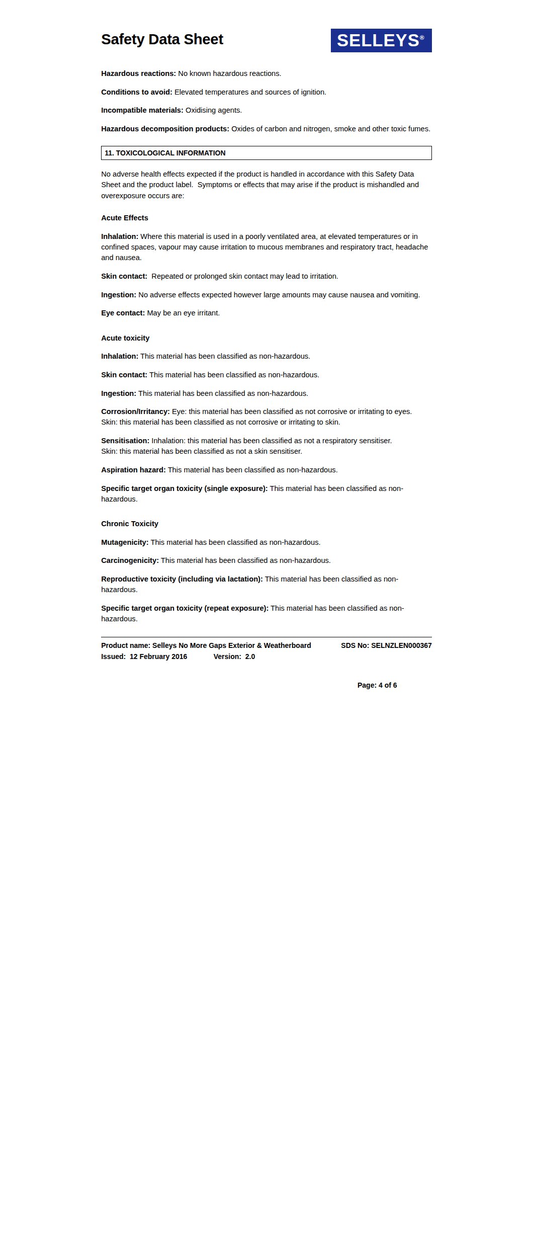Safety Data Sheet
SELLEYS®
Hazardous reactions: No known hazardous reactions.
Conditions to avoid: Elevated temperatures and sources of ignition.
Incompatible materials: Oxidising agents.
Hazardous decomposition products: Oxides of carbon and nitrogen, smoke and other toxic fumes.
11. TOXICOLOGICAL INFORMATION
No adverse health effects expected if the product is handled in accordance with this Safety Data Sheet and the product label. Symptoms or effects that may arise if the product is mishandled and overexposure occurs are:
Acute Effects
Inhalation: Where this material is used in a poorly ventilated area, at elevated temperatures or in confined spaces, vapour may cause irritation to mucous membranes and respiratory tract, headache and nausea.
Skin contact: Repeated or prolonged skin contact may lead to irritation.
Ingestion: No adverse effects expected however large amounts may cause nausea and vomiting.
Eye contact: May be an eye irritant.
Acute toxicity
Inhalation: This material has been classified as non-hazardous.
Skin contact: This material has been classified as non-hazardous.
Ingestion: This material has been classified as non-hazardous.
Corrosion/Irritancy: Eye: this material has been classified as not corrosive or irritating to eyes.
Skin: this material has been classified as not corrosive or irritating to skin.
Sensitisation: Inhalation: this material has been classified as not a respiratory sensitiser.
Skin: this material has been classified as not a skin sensitiser.
Aspiration hazard: This material has been classified as non-hazardous.
Specific target organ toxicity (single exposure): This material has been classified as non-hazardous.
Chronic Toxicity
Mutagenicity: This material has been classified as non-hazardous.
Carcinogenicity: This material has been classified as non-hazardous.
Reproductive toxicity (including via lactation): This material has been classified as non-hazardous.
Specific target organ toxicity (repeat exposure): This material has been classified as non-hazardous.
Product name: Selleys No More Gaps Exterior & Weatherboard
SDS No: SELNZLEN000367
Issued: 12 February 2016
Version: 2.0
Page: 4 of 6